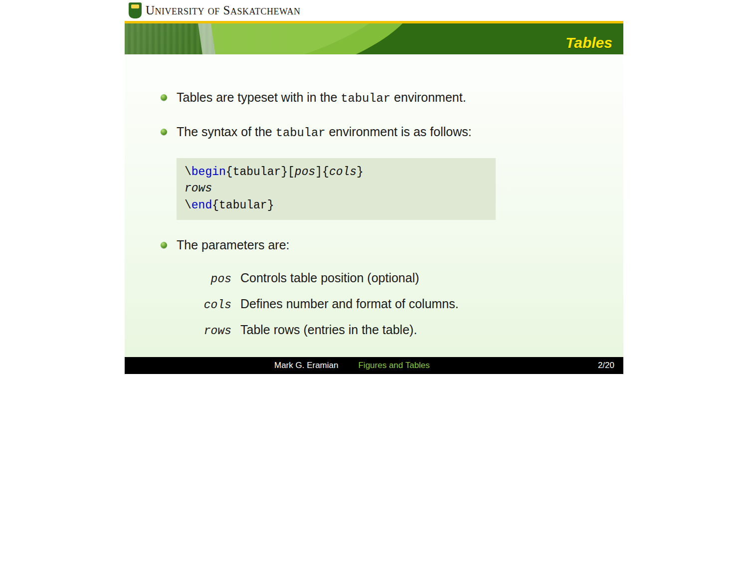University of Saskatchewan
Tables
Tables are typeset with in the tabular environment.
The syntax of the tabular environment is as follows:
\begin{tabular}[pos]{cols}
rows
\end{tabular}
The parameters are:
pos
Controls table position (optional)
cols
Defines number and format of columns.
rows
Table rows (entries in the table).
Mark G. Eramian
Figures and Tables
2/20